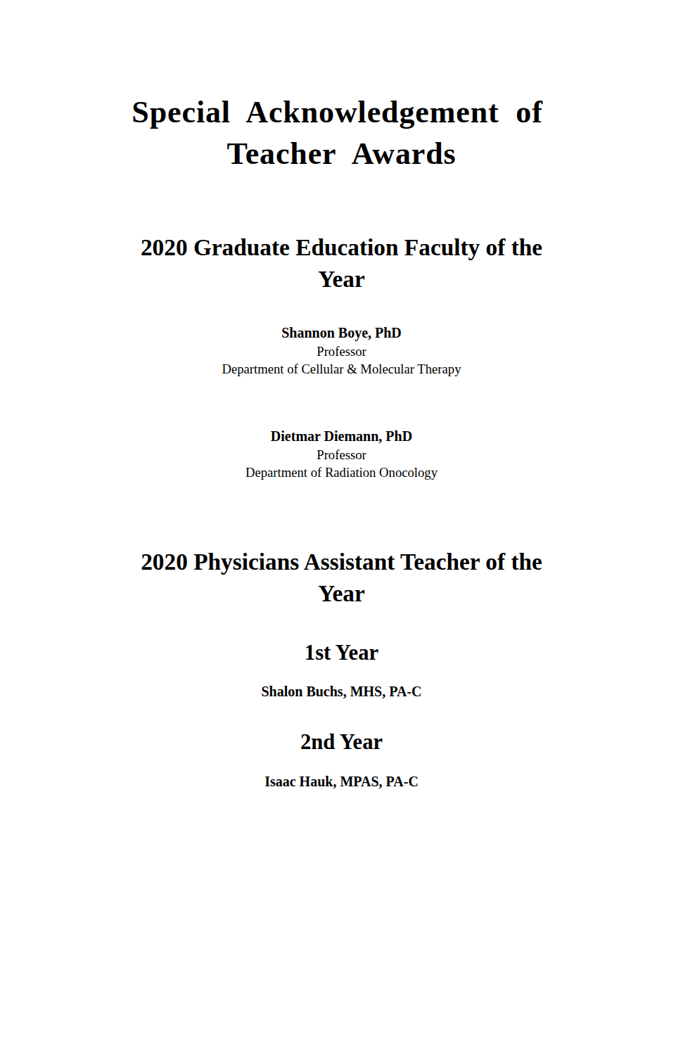Special Acknowledgement of Teacher Awards
2020 Graduate Education Faculty of the Year
Shannon Boye, PhD
Professor
Department of Cellular & Molecular Therapy
Dietmar Diemann, PhD
Professor
Department of Radiation Onocology
2020 Physicians Assistant Teacher of the Year
1st Year
Shalon Buchs, MHS, PA-C
2nd Year
Isaac Hauk, MPAS, PA-C